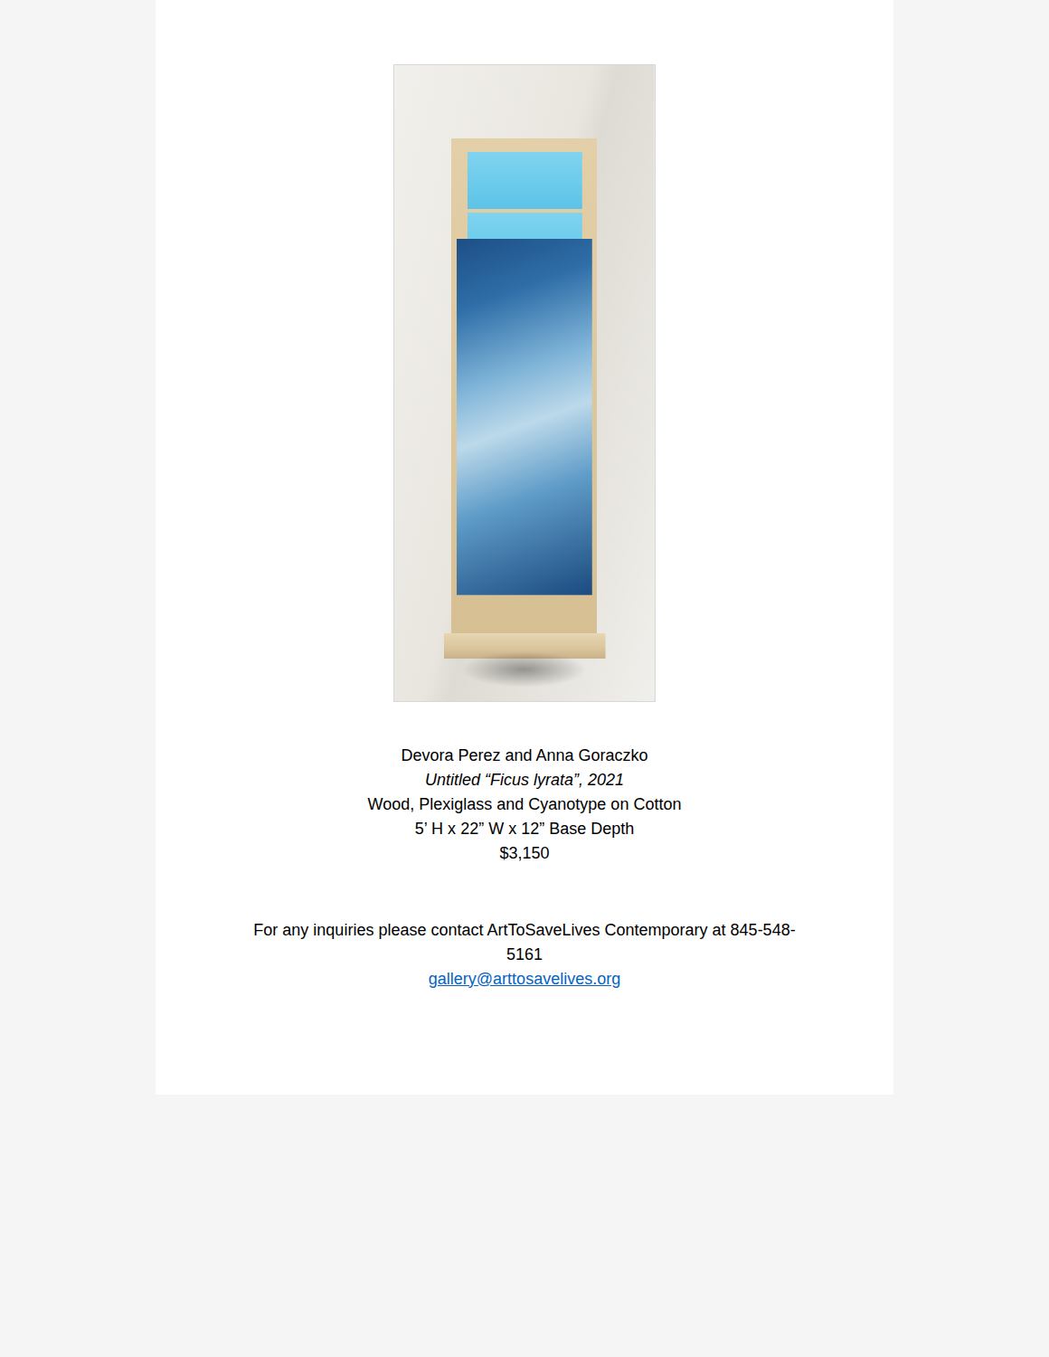Devora Perez and Anna Goraczko
Untitled “Ficus lyrata”, 2021
Wood, Plexiglass and Cyanotype on Cotton
5’ H x 22” W x 12” Base Depth
$3,150
For any inquiries please contact ArtToSaveLives Contemporary at 845-548-5161
gallery@arttosavelives.org